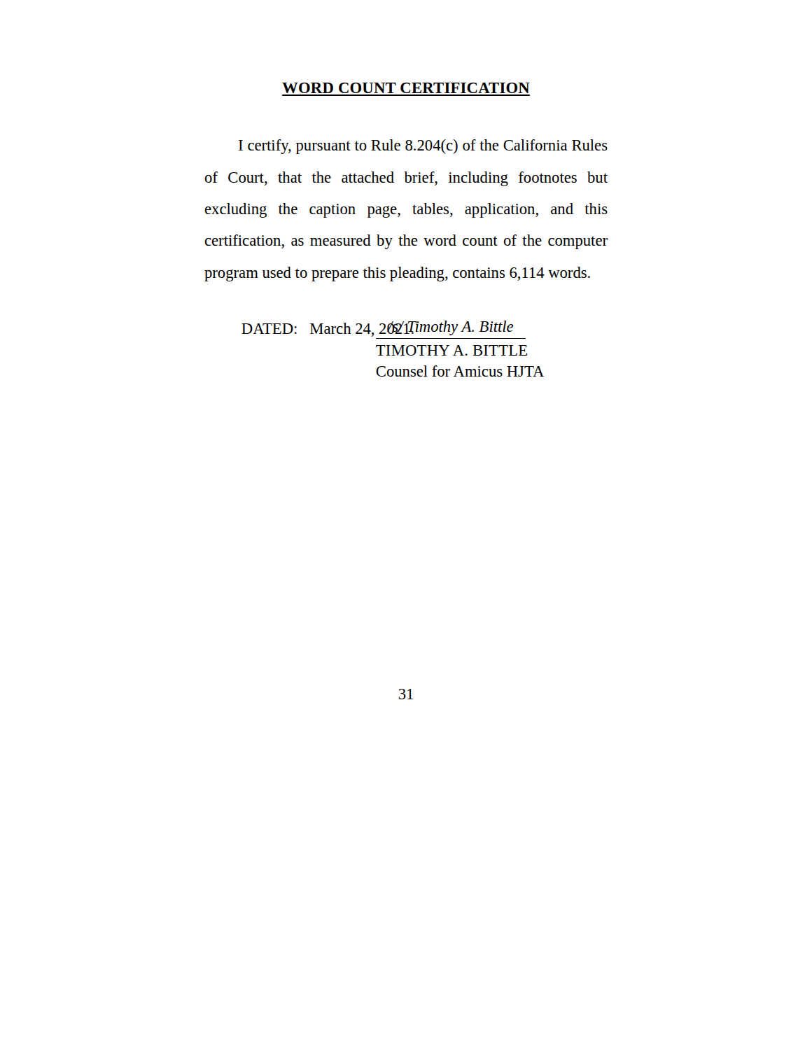WORD COUNT CERTIFICATION
I certify, pursuant to Rule 8.204(c) of the California Rules of Court, that the attached brief, including footnotes but excluding the caption page, tables, application, and this certification, as measured by the word count of the computer program used to prepare this pleading, contains 6,114 words.
DATED: March 24, 2021.
/s/ Timothy A. Bittle TIMOTHY A. BITTLE Counsel for Amicus HJTA
31